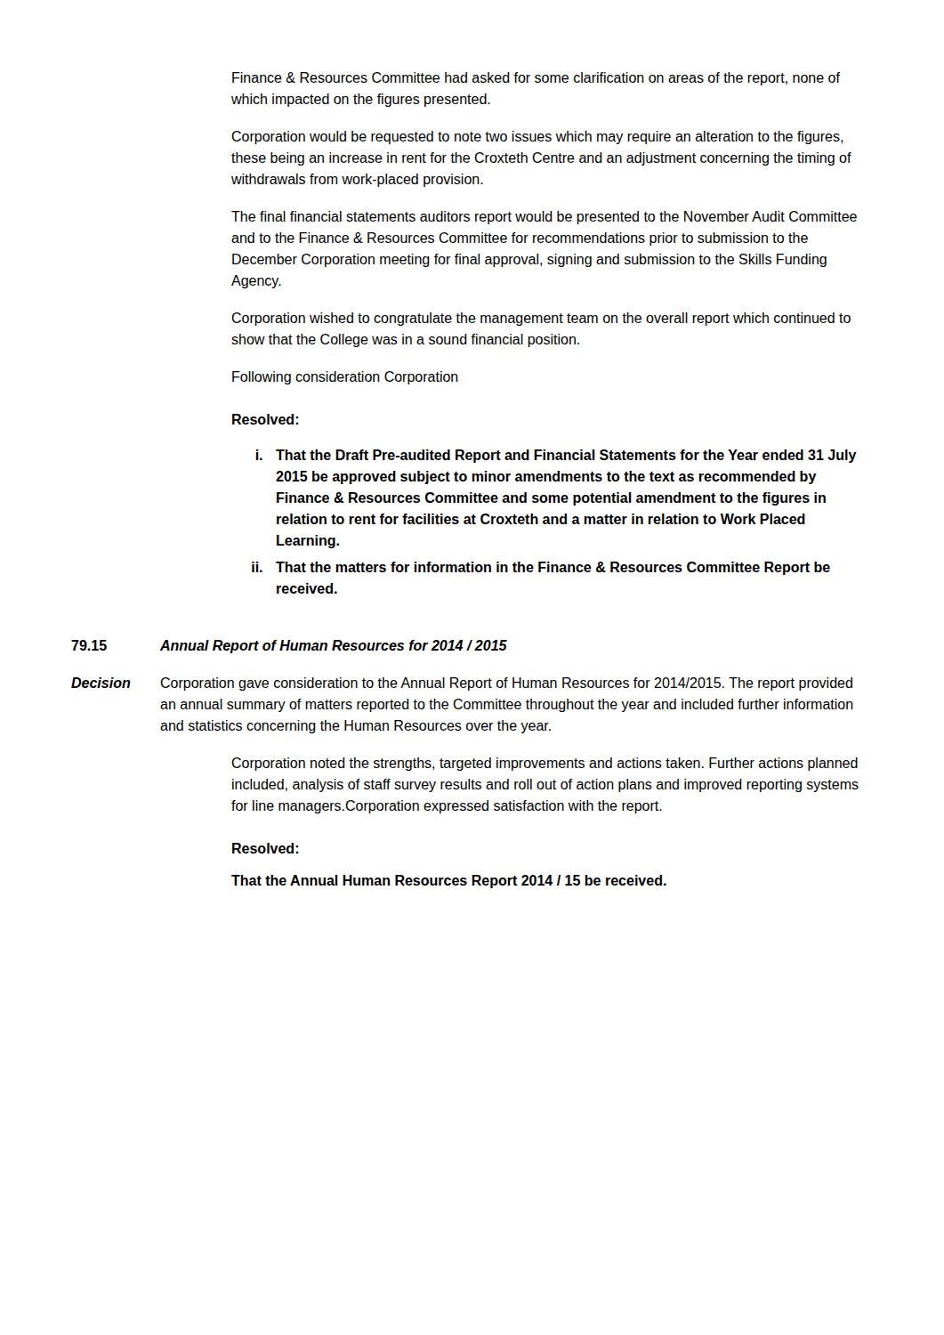Finance & Resources Committee had asked for some clarification on areas of the report, none of which impacted on the figures presented.
Corporation would be requested to note two issues which may require an alteration to the figures, these being an increase in rent for the Croxteth Centre and an adjustment concerning the timing of withdrawals from work-placed provision.
The final financial statements auditors report would be presented to the November Audit Committee and to the Finance & Resources Committee for recommendations prior to submission to the December Corporation meeting for final approval, signing and submission to the Skills Funding Agency.
Corporation wished to congratulate the management team on the overall report which continued to show that the College was in a sound financial position.
Following consideration Corporation
Resolved:
That the Draft Pre-audited Report and Financial Statements for the Year ended 31 July 2015 be approved subject to minor amendments to the text as recommended by Finance & Resources Committee and some potential amendment to the figures in relation to rent for facilities at Croxteth and a matter in relation to Work Placed Learning.
That the matters for information in the Finance & Resources Committee Report be received.
79.15
Annual Report of Human Resources for 2014 / 2015
Decision
Corporation gave consideration to the Annual Report of Human Resources for 2014/2015. The report provided an annual summary of matters reported to the Committee throughout the year and included further information and statistics concerning the Human Resources over the year.
Corporation noted the strengths, targeted improvements and actions taken. Further actions planned included, analysis of staff survey results and roll out of action plans and improved reporting systems for line managers.Corporation expressed satisfaction with the report.
Resolved:
That the Annual Human Resources Report 2014 / 15 be received.